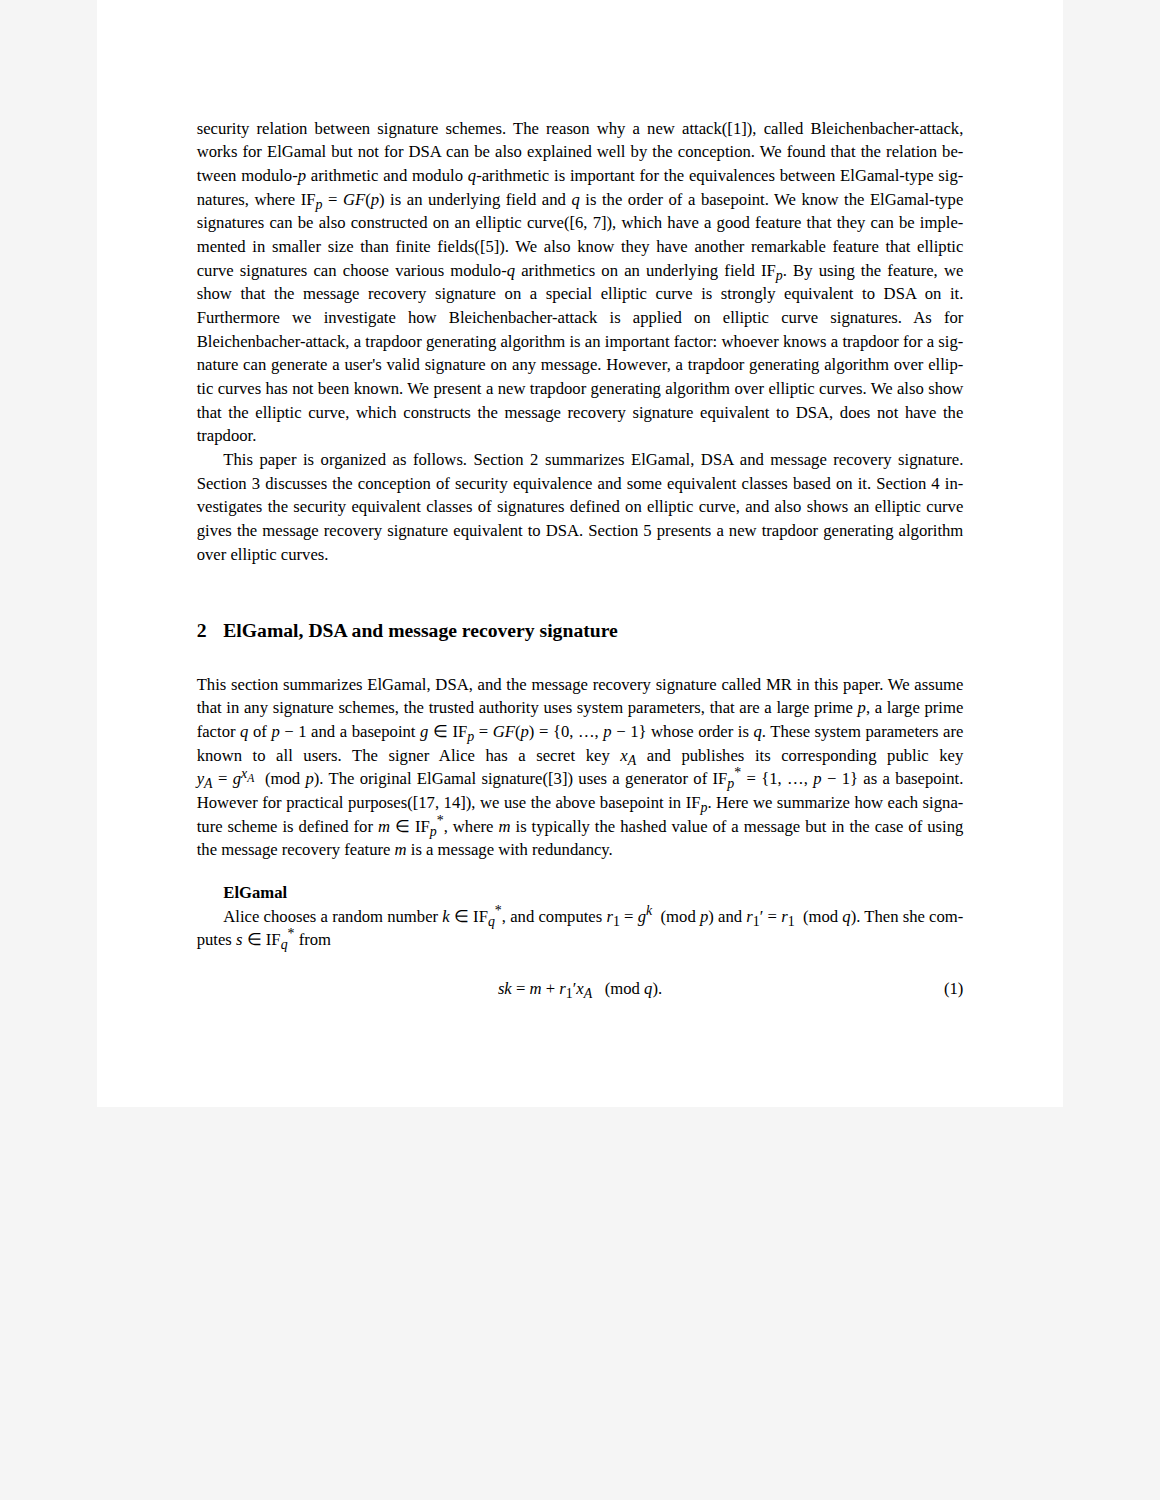security relation between signature schemes. The reason why a new attack([1]), called Bleichenbacher-attack, works for ElGamal but not for DSA can be also explained well by the conception. We found that the relation between modulo-p arithmetic and modulo q-arithmetic is important for the equivalences between ElGamal-type signatures, where IFp = GF(p) is an underlying field and q is the order of a basepoint. We know the ElGamal-type signatures can be also constructed on an elliptic curve([6, 7]), which have a good feature that they can be implemented in smaller size than finite fields([5]). We also know they have another remarkable feature that elliptic curve signatures can choose various modulo-q arithmetics on an underlying field IFp. By using the feature, we show that the message recovery signature on a special elliptic curve is strongly equivalent to DSA on it. Furthermore we investigate how Bleichenbacher-attack is applied on elliptic curve signatures. As for Bleichenbacher-attack, a trapdoor generating algorithm is an important factor: whoever knows a trapdoor for a signature can generate a user's valid signature on any message. However, a trapdoor generating algorithm over elliptic curves has not been known. We present a new trapdoor generating algorithm over elliptic curves. We also show that the elliptic curve, which constructs the message recovery signature equivalent to DSA, does not have the trapdoor.
This paper is organized as follows. Section 2 summarizes ElGamal, DSA and message recovery signature. Section 3 discusses the conception of security equivalence and some equivalent classes based on it. Section 4 investigates the security equivalent classes of signatures defined on elliptic curve, and also shows an elliptic curve gives the message recovery signature equivalent to DSA. Section 5 presents a new trapdoor generating algorithm over elliptic curves.
2 ElGamal, DSA and message recovery signature
This section summarizes ElGamal, DSA, and the message recovery signature called MR in this paper. We assume that in any signature schemes, the trusted authority uses system parameters, that are a large prime p, a large prime factor q of p − 1 and a basepoint g ∈ IFp = GF(p) = {0, …, p − 1} whose order is q. These system parameters are known to all users. The signer Alice has a secret key xA and publishes its corresponding public key yA = gxA (mod p). The original ElGamal signature([3]) uses a generator of IFp* = {1, …, p − 1} as a basepoint. However for practical purposes([17, 14]), we use the above basepoint in IFp. Here we summarize how each signature scheme is defined for m ∈ IFp*, where m is typically the hashed value of a message but in the case of using the message recovery feature m is a message with redundancy.
ElGamal
Alice chooses a random number k ∈ IFq*, and computes r1 = gk (mod p) and r1′ = r1 (mod q). Then she computes s ∈ IFq* from
sk = m + r1′xA (mod q). (1)